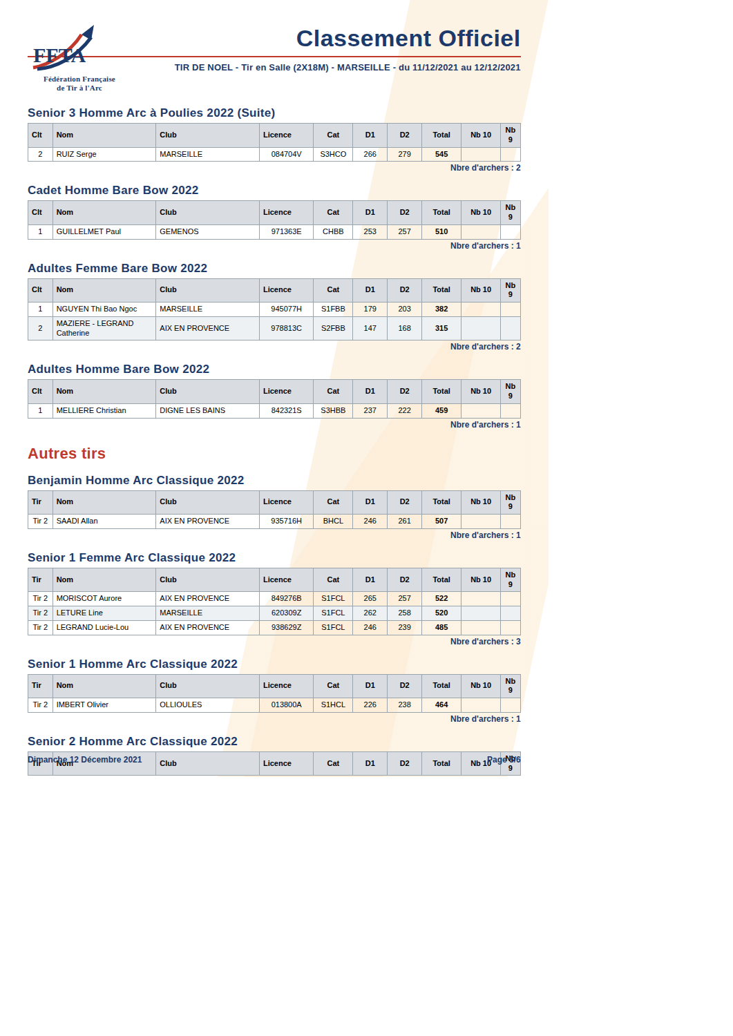FFTA
Fédération Française
de Tir à l'Arc
Classement Officiel
TIR DE NOEL - Tir en Salle (2X18M) - MARSEILLE - du 11/12/2021 au 12/12/2021
Senior 3 Homme Arc à Poulies 2022 (Suite)
| Clt | Nom | Club | Licence | Cat | D1 | D2 | Total | Nb 10 | Nb 9 |
| --- | --- | --- | --- | --- | --- | --- | --- | --- | --- |
| 2 | RUIZ Serge | MARSEILLE | 084704V | S3HCO | 266 | 279 | 545 | | |
Nbre d'archers : 2
Cadet Homme Bare Bow 2022
| Clt | Nom | Club | Licence | Cat | D1 | D2 | Total | Nb 10 | Nb 9 |
| --- | --- | --- | --- | --- | --- | --- | --- | --- | --- |
| 1 | GUILLELMET Paul | GEMENOS | 971363E | CHBB | 253 | 257 | 510 | | |
Nbre d'archers : 1
Adultes Femme Bare Bow 2022
| Clt | Nom | Club | Licence | Cat | D1 | D2 | Total | Nb 10 | Nb 9 |
| --- | --- | --- | --- | --- | --- | --- | --- | --- | --- |
| 1 | NGUYEN Thi Bao Ngoc | MARSEILLE | 945077H | S1FBB | 179 | 203 | 382 | | |
| 2 | MAZIERE - LEGRAND Catherine | AIX EN PROVENCE | 978813C | S2FBB | 147 | 168 | 315 | | |
Nbre d'archers : 2
Adultes Homme Bare Bow 2022
| Clt | Nom | Club | Licence | Cat | D1 | D2 | Total | Nb 10 | Nb 9 |
| --- | --- | --- | --- | --- | --- | --- | --- | --- | --- |
| 1 | MELLIERE Christian | DIGNE LES BAINS | 842321S | S3HBB | 237 | 222 | 459 | | |
Nbre d'archers : 1
Autres tirs
Benjamin Homme Arc Classique 2022
| Tir | Nom | Club | Licence | Cat | D1 | D2 | Total | Nb 10 | Nb 9 |
| --- | --- | --- | --- | --- | --- | --- | --- | --- | --- |
| Tir 2 | SAADI Allan | AIX EN PROVENCE | 935716H | BHCL | 246 | 261 | 507 | | |
Nbre d'archers : 1
Senior 1 Femme Arc Classique 2022
| Tir | Nom | Club | Licence | Cat | D1 | D2 | Total | Nb 10 | Nb 9 |
| --- | --- | --- | --- | --- | --- | --- | --- | --- | --- |
| Tir 2 | MORISCOT Aurore | AIX EN PROVENCE | 849276B | S1FCL | 265 | 257 | 522 | | |
| Tir 2 | LETURE Line | MARSEILLE | 620309Z | S1FCL | 262 | 258 | 520 | | |
| Tir 2 | LEGRAND Lucie-Lou | AIX EN PROVENCE | 938629Z | S1FCL | 246 | 239 | 485 | | |
Nbre d'archers : 3
Senior 1 Homme Arc Classique 2022
| Tir | Nom | Club | Licence | Cat | D1 | D2 | Total | Nb 10 | Nb 9 |
| --- | --- | --- | --- | --- | --- | --- | --- | --- | --- |
| Tir 2 | IMBERT Olivier | OLLIOULES | 013800A | S1HCL | 226 | 238 | 464 | | |
Nbre d'archers : 1
Senior 2 Homme Arc Classique 2022
| Tir | Nom | Club | Licence | Cat | D1 | D2 | Total | Nb 10 | Nb 9 |
| --- | --- | --- | --- | --- | --- | --- | --- | --- | --- |
Dimanche 12 Décembre 2021
Page 5/6